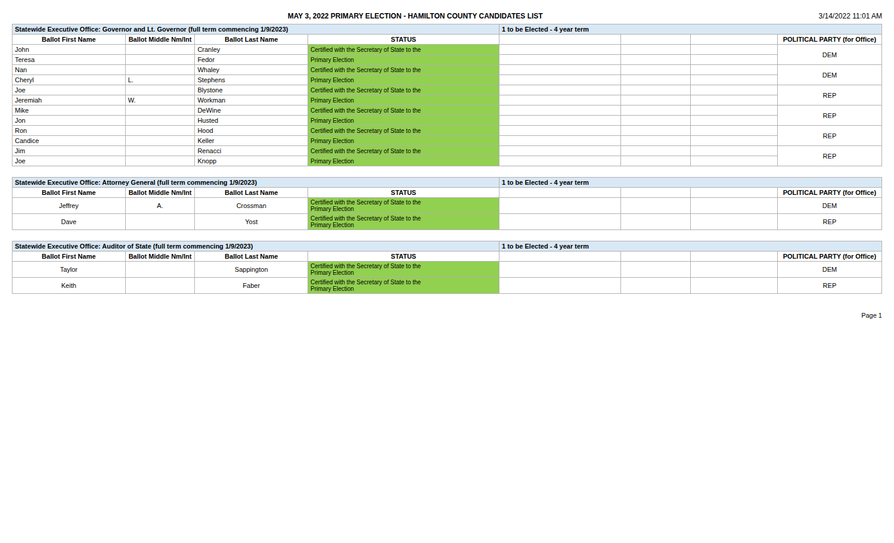MAY 3, 2022 PRIMARY ELECTION - HAMILTON COUNTY CANDIDATES LIST 3/14/2022 11:01 AM
| Statewide Executive Office: Governor and Lt. Governor (full term commencing 1/9/2023) | 1 to be Elected - 4 year term |
| Ballot First Name | Ballot Middle Nm/Int | Ballot Last Name | STATUS | | | | POLITICAL PARTY (for Office) |
| John | | Cranley | Certified with the Secretary of State to the | | | | DEM |
| Teresa | | Fedor | Primary Election | | | |
| Nan | | Whaley | Certified with the Secretary of State to the | | | | DEM |
| Cheryl | L. | Stephens | Primary Election | | | |
| Joe | | Blystone | Certified with the Secretary of State to the | | | | REP |
| Jeremiah | W. | Workman | Primary Election | | | |
| Mike | | DeWine | Certified with the Secretary of State to the | | | | REP |
| Jon | | Husted | Primary Election | | | |
| Ron | | Hood | Certified with the Secretary of State to the | | | | REP |
| Candice | | Keller | Primary Election | | | |
| Jim | | Renacci | Certified with the Secretary of State to the | | | | REP |
| Joe | | Knopp | Primary Election | | | |
| Statewide Executive Office: Attorney General (full term commencing 1/9/2023) | 1 to be Elected - 4 year term |
| Ballot First Name | Ballot Middle Nm/Int | Ballot Last Name | STATUS | | | | POLITICAL PARTY (for Office) |
| Jeffrey | A. | Crossman | Certified with the Secretary of State to the Primary Election | | | | DEM |
| Dave | | Yost | Certified with the Secretary of State to the Primary Election | | | | REP |
| Statewide Executive Office: Auditor of State (full term commencing 1/9/2023) | 1 to be Elected - 4 year term |
| Ballot First Name | Ballot Middle Nm/Int | Ballot Last Name | STATUS | | | | POLITICAL PARTY (for Office) |
| Taylor | | Sappington | Certified with the Secretary of State to the Primary Election | | | | DEM |
| Keith | | Faber | Certified with the Secretary of State to the Primary Election | | | | REP |
Page 1